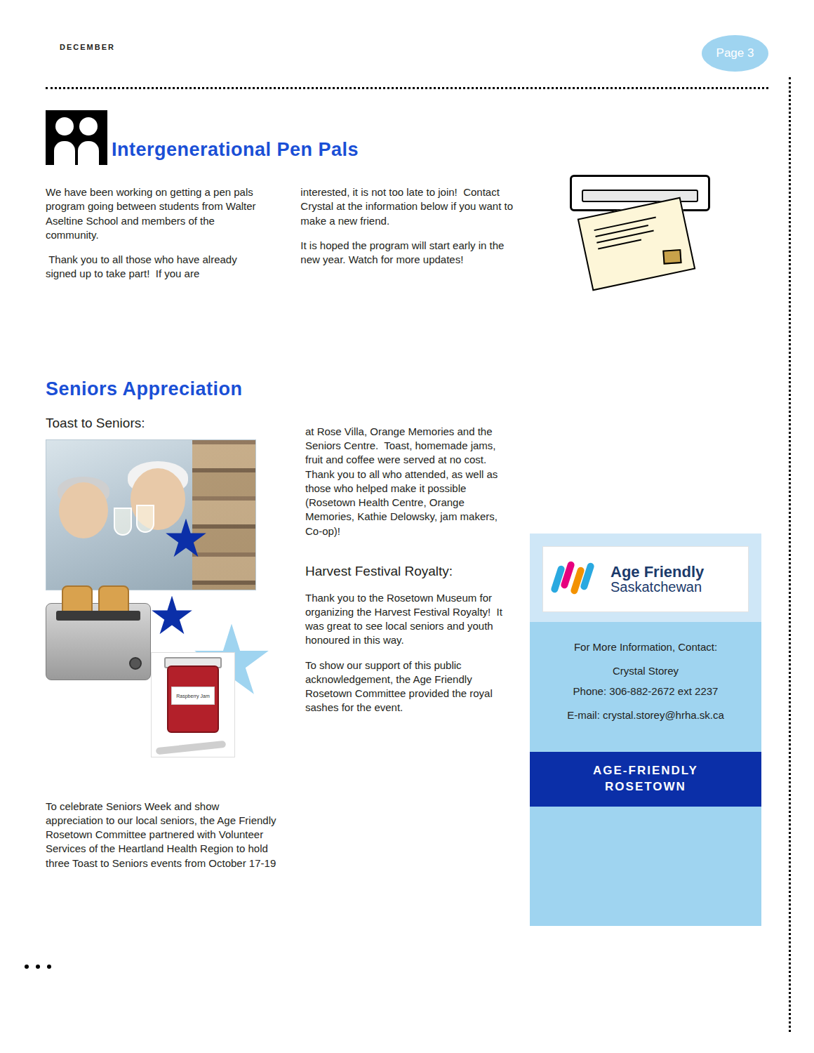December
Page 3
Intergenerational Pen Pals
We have been working on getting a pen pals program going between students from Walter Aseltine School and members of the community.
Thank you to all those who have already signed up to take part! If you are
interested, it is not too late to join! Contact Crystal at the information below if you want to make a new friend.
It is hoped the program will start early in the new year. Watch for more updates!
Seniors Appreciation
Toast to Seniors:
Raspberry Jam
To celebrate Seniors Week and show appreciation to our local seniors, the Age Friendly Rosetown Committee partnered with Volunteer Services of the Heartland Health Region to hold three Toast to Seniors events from October 17-19
at Rose Villa, Orange Memories and the Seniors Centre. Toast, homemade jams, fruit and coffee were served at no cost. Thank you to all who attended, as well as those who helped make it possible (Rosetown Health Centre, Orange Memories, Kathie Delowsky, jam makers, Co-op)!
Harvest Festival Royalty:
Thank you to the Rosetown Museum for organizing the Harvest Festival Royalty! It was great to see local seniors and youth honoured in this way.
To show our support of this public acknowledgement, the Age Friendly Rosetown Committee provided the royal sashes for the event.
Age Friendly
Saskatchewan
For More Information, Contact:
Crystal Storey
Phone: 306-882-2672 ext 2237
E-mail: crystal.storey@hrha.sk.ca
Age-Friendly
Rosetown